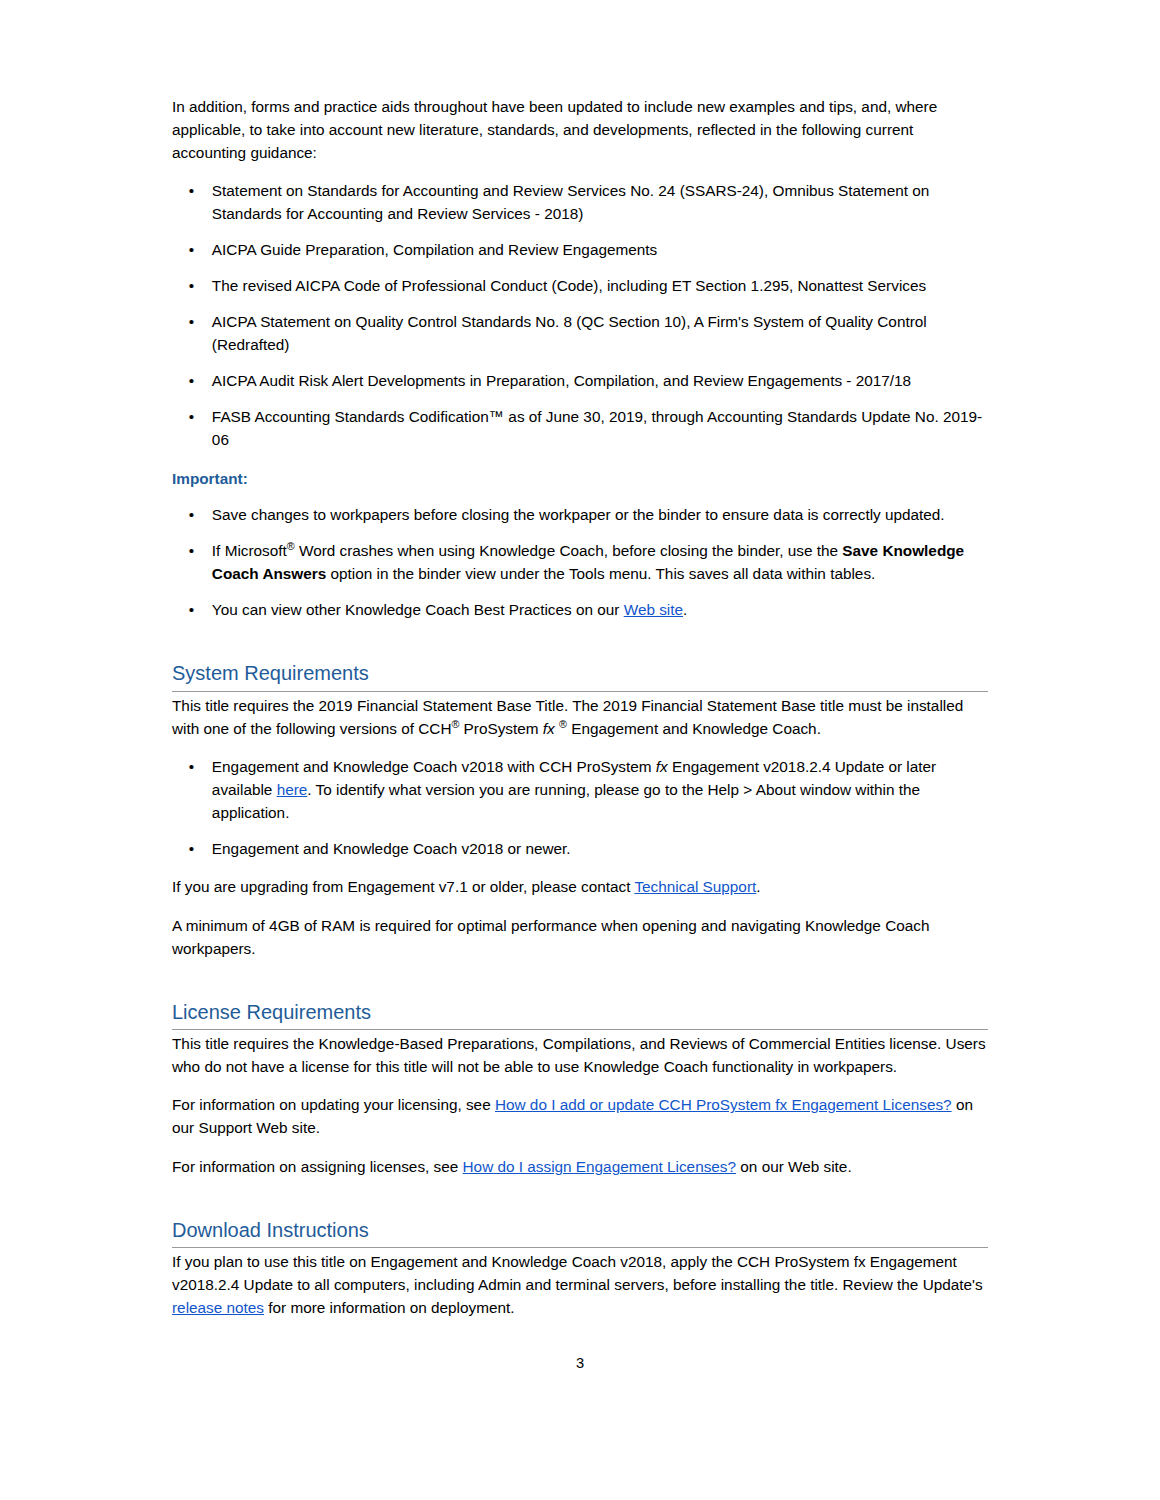In addition, forms and practice aids throughout have been updated to include new examples and tips, and, where applicable, to take into account new literature, standards, and developments, reflected in the following current accounting guidance:
Statement on Standards for Accounting and Review Services No. 24 (SSARS-24), Omnibus Statement on Standards for Accounting and Review Services - 2018)
AICPA Guide Preparation, Compilation and Review Engagements
The revised AICPA Code of Professional Conduct (Code), including ET Section 1.295, Nonattest Services
AICPA Statement on Quality Control Standards No. 8 (QC Section 10), A Firm's System of Quality Control (Redrafted)
AICPA Audit Risk Alert Developments in Preparation, Compilation, and Review Engagements - 2017/18
FASB Accounting Standards Codification™ as of June 30, 2019, through Accounting Standards Update No. 2019-06
Important:
Save changes to workpapers before closing the workpaper or the binder to ensure data is correctly updated.
If Microsoft® Word crashes when using Knowledge Coach, before closing the binder, use the Save Knowledge Coach Answers option in the binder view under the Tools menu. This saves all data within tables.
You can view other Knowledge Coach Best Practices on our Web site.
System Requirements
This title requires the 2019 Financial Statement Base Title. The 2019 Financial Statement Base title must be installed with one of the following versions of CCH® ProSystem fx ® Engagement and Knowledge Coach.
Engagement and Knowledge Coach v2018 with CCH ProSystem fx Engagement v2018.2.4 Update or later available here. To identify what version you are running, please go to the Help > About window within the application.
Engagement and Knowledge Coach v2018 or newer.
If you are upgrading from Engagement v7.1 or older, please contact Technical Support.
A minimum of 4GB of RAM is required for optimal performance when opening and navigating Knowledge Coach workpapers.
License Requirements
This title requires the Knowledge-Based Preparations, Compilations, and Reviews of Commercial Entities license. Users who do not have a license for this title will not be able to use Knowledge Coach functionality in workpapers.
For information on updating your licensing, see How do I add or update CCH ProSystem fx Engagement Licenses? on our Support Web site.
For information on assigning licenses, see How do I assign Engagement Licenses? on our Web site.
Download Instructions
If you plan to use this title on Engagement and Knowledge Coach v2018, apply the CCH ProSystem fx Engagement v2018.2.4 Update to all computers, including Admin and terminal servers, before installing the title. Review the Update's release notes for more information on deployment.
3